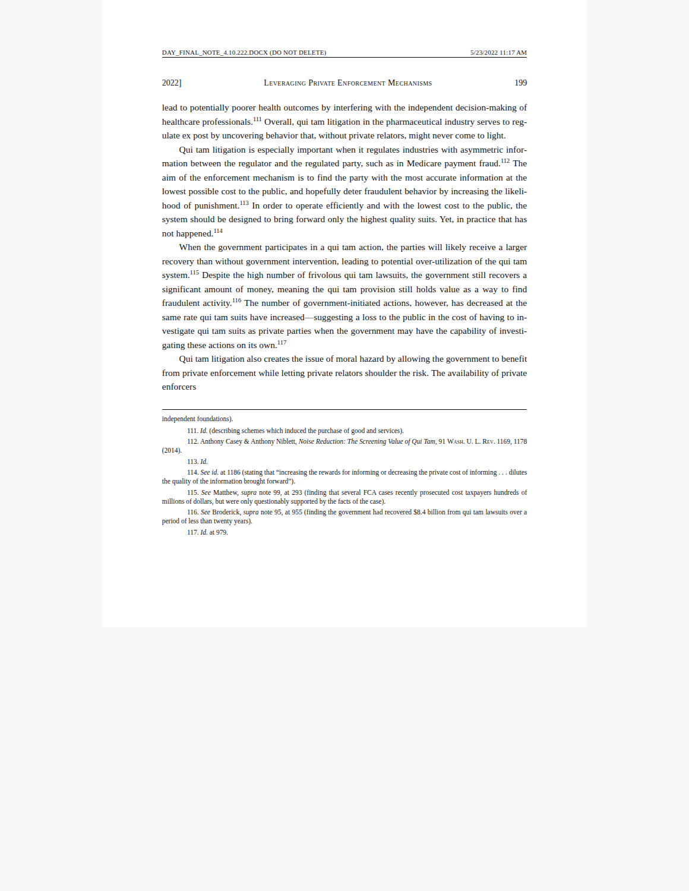Day_Final_Note_4.10.222.docx (Do Not Delete) 5/23/2022 11:17 AM
2022] Leveraging Private Enforcement Mechanisms 199
lead to potentially poorer health outcomes by interfering with the independent decision-making of healthcare professionals.111 Overall, qui tam litigation in the pharmaceutical industry serves to regulate ex post by uncovering behavior that, without private relators, might never come to light.
Qui tam litigation is especially important when it regulates industries with asymmetric information between the regulator and the regulated party, such as in Medicare payment fraud.112 The aim of the enforcement mechanism is to find the party with the most accurate information at the lowest possible cost to the public, and hopefully deter fraudulent behavior by increasing the likelihood of punishment.113 In order to operate efficiently and with the lowest cost to the public, the system should be designed to bring forward only the highest quality suits. Yet, in practice that has not happened.114
When the government participates in a qui tam action, the parties will likely receive a larger recovery than without government intervention, leading to potential over-utilization of the qui tam system.115 Despite the high number of frivolous qui tam lawsuits, the government still recovers a significant amount of money, meaning the qui tam provision still holds value as a way to find fraudulent activity.116 The number of government-initiated actions, however, has decreased at the same rate qui tam suits have increased—suggesting a loss to the public in the cost of having to investigate qui tam suits as private parties when the government may have the capability of investigating these actions on its own.117
Qui tam litigation also creates the issue of moral hazard by allowing the government to benefit from private enforcement while letting private relators shoulder the risk. The availability of private enforcers
independent foundations).
111. Id. (describing schemes which induced the purchase of good and services).
112. Anthony Casey & Anthony Niblett, Noise Reduction: The Screening Value of Qui Tam, 91 Wash. U. L. Rev. 1169, 1178 (2014).
113. Id.
114. See id. at 1186 (stating that “increasing the rewards for informing or decreasing the private cost of informing . . . dilutes the quality of the information brought forward”).
115. See Matthew, supra note 99, at 293 (finding that several FCA cases recently prosecuted cost taxpayers hundreds of millions of dollars, but were only questionably supported by the facts of the case).
116. See Broderick, supra note 95, at 955 (finding the government had recovered $8.4 billion from qui tam lawsuits over a period of less than twenty years).
117. Id. at 979.